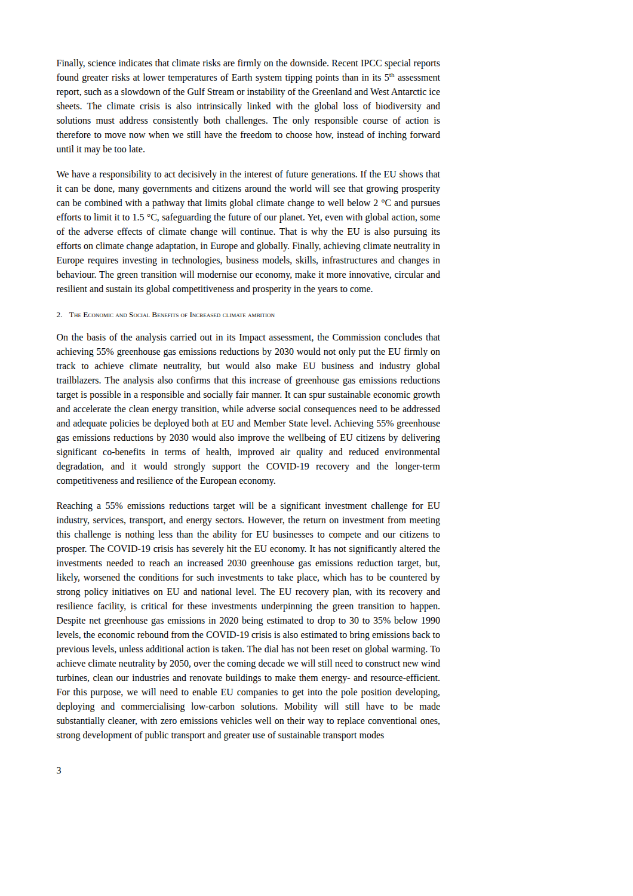Finally, science indicates that climate risks are firmly on the downside. Recent IPCC special reports found greater risks at lower temperatures of Earth system tipping points than in its 5th assessment report, such as a slowdown of the Gulf Stream or instability of the Greenland and West Antarctic ice sheets. The climate crisis is also intrinsically linked with the global loss of biodiversity and solutions must address consistently both challenges. The only responsible course of action is therefore to move now when we still have the freedom to choose how, instead of inching forward until it may be too late.
We have a responsibility to act decisively in the interest of future generations. If the EU shows that it can be done, many governments and citizens around the world will see that growing prosperity can be combined with a pathway that limits global climate change to well below 2 °C and pursues efforts to limit it to 1.5 °C, safeguarding the future of our planet. Yet, even with global action, some of the adverse effects of climate change will continue. That is why the EU is also pursuing its efforts on climate change adaptation, in Europe and globally. Finally, achieving climate neutrality in Europe requires investing in technologies, business models, skills, infrastructures and changes in behaviour. The green transition will modernise our economy, make it more innovative, circular and resilient and sustain its global competitiveness and prosperity in the years to come.
2. The Economic and Social Benefits of Increased climate ambition
On the basis of the analysis carried out in its Impact assessment, the Commission concludes that achieving 55% greenhouse gas emissions reductions by 2030 would not only put the EU firmly on track to achieve climate neutrality, but would also make EU business and industry global trailblazers. The analysis also confirms that this increase of greenhouse gas emissions reductions target is possible in a responsible and socially fair manner. It can spur sustainable economic growth and accelerate the clean energy transition, while adverse social consequences need to be addressed and adequate policies be deployed both at EU and Member State level. Achieving 55% greenhouse gas emissions reductions by 2030 would also improve the wellbeing of EU citizens by delivering significant co-benefits in terms of health, improved air quality and reduced environmental degradation, and it would strongly support the COVID-19 recovery and the longer-term competitiveness and resilience of the European economy.
Reaching a 55% emissions reductions target will be a significant investment challenge for EU industry, services, transport, and energy sectors. However, the return on investment from meeting this challenge is nothing less than the ability for EU businesses to compete and our citizens to prosper. The COVID-19 crisis has severely hit the EU economy. It has not significantly altered the investments needed to reach an increased 2030 greenhouse gas emissions reduction target, but, likely, worsened the conditions for such investments to take place, which has to be countered by strong policy initiatives on EU and national level. The EU recovery plan, with its recovery and resilience facility, is critical for these investments underpinning the green transition to happen. Despite net greenhouse gas emissions in 2020 being estimated to drop to 30 to 35% below 1990 levels, the economic rebound from the COVID-19 crisis is also estimated to bring emissions back to previous levels, unless additional action is taken. The dial has not been reset on global warming. To achieve climate neutrality by 2050, over the coming decade we will still need to construct new wind turbines, clean our industries and renovate buildings to make them energy- and resource-efficient. For this purpose, we will need to enable EU companies to get into the pole position developing, deploying and commercialising low-carbon solutions. Mobility will still have to be made substantially cleaner, with zero emissions vehicles well on their way to replace conventional ones, strong development of public transport and greater use of sustainable transport modes
3